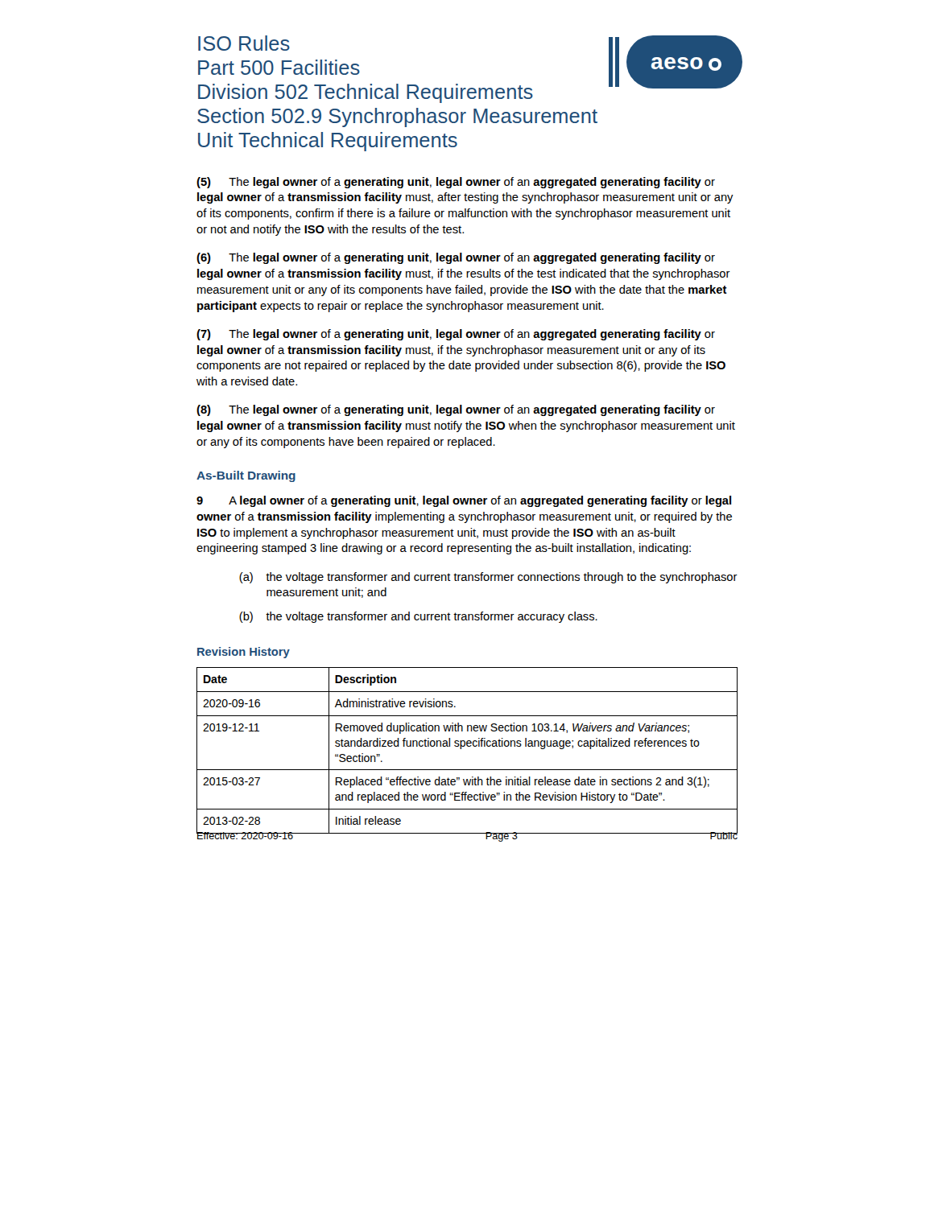ISO Rules Part 500 Facilities Division 502 Technical Requirements Section 502.9 Synchrophasor Measurement Unit Technical Requirements
aeso
(5) The legal owner of a generating unit, legal owner of an aggregated generating facility or legal owner of a transmission facility must, after testing the synchrophasor measurement unit or any of its components, confirm if there is a failure or malfunction with the synchrophasor measurement unit or not and notify the ISO with the results of the test.
(6) The legal owner of a generating unit, legal owner of an aggregated generating facility or legal owner of a transmission facility must, if the results of the test indicated that the synchrophasor measurement unit or any of its components have failed, provide the ISO with the date that the market participant expects to repair or replace the synchrophasor measurement unit.
(7) The legal owner of a generating unit, legal owner of an aggregated generating facility or legal owner of a transmission facility must, if the synchrophasor measurement unit or any of its components are not repaired or replaced by the date provided under subsection 8(6), provide the ISO with a revised date.
(8) The legal owner of a generating unit, legal owner of an aggregated generating facility or legal owner of a transmission facility must notify the ISO when the synchrophasor measurement unit or any of its components have been repaired or replaced.
As-Built Drawing
9 A legal owner of a generating unit, legal owner of an aggregated generating facility or legal owner of a transmission facility implementing a synchrophasor measurement unit, or required by the ISO to implement a synchrophasor measurement unit, must provide the ISO with an as-built engineering stamped 3 line drawing or a record representing the as-built installation, indicating:
(a) the voltage transformer and current transformer connections through to the synchrophasor measurement unit; and
(b) the voltage transformer and current transformer accuracy class.
Revision History
| Date | Description |
| --- | --- |
| 2020-09-16 | Administrative revisions. |
| 2019-12-11 | Removed duplication with new Section 103.14, Waivers and Variances ; standardized functional specifications language; capitalized references to “Section”. |
| 2015-03-27 | Replaced “effective date” with the initial release date in sections 2 and 3(1); and replaced the word “Effective” in the Revision History to “Date”. |
| 2013-02-28 | Initial release |
Effective: 2020-09-16
Page 3
Public